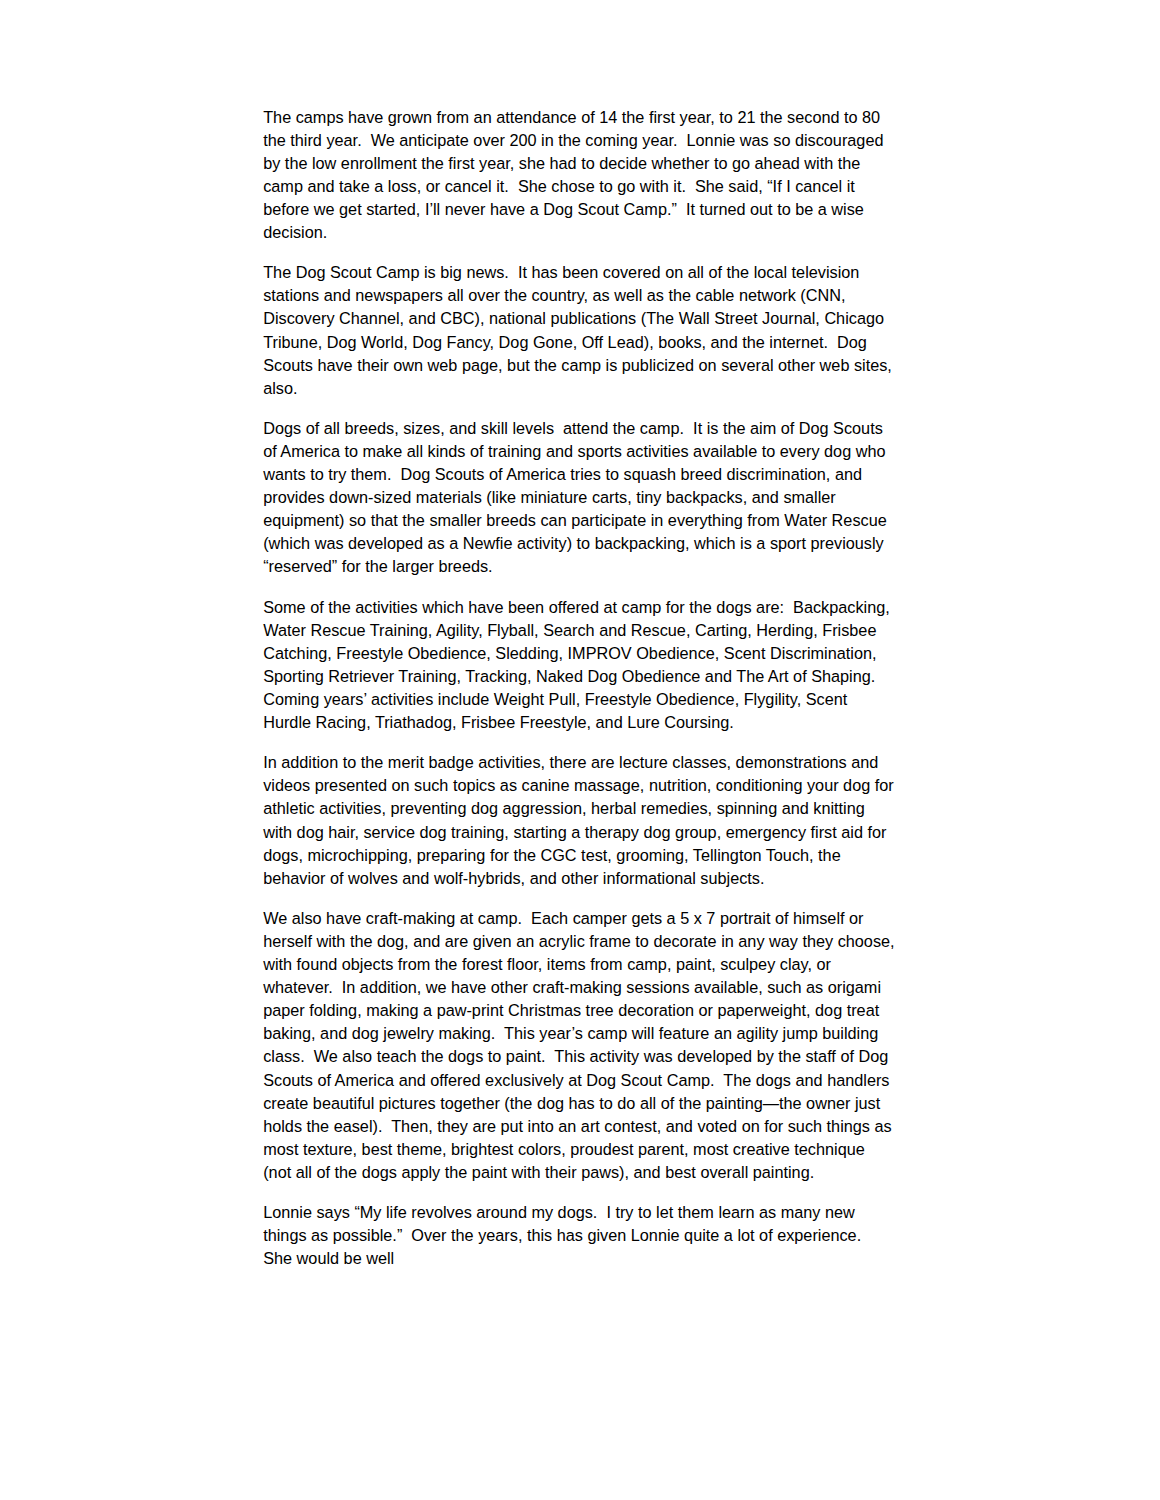The camps have grown from an attendance of 14 the first year, to 21 the second to 80 the third year. We anticipate over 200 in the coming year. Lonnie was so discouraged by the low enrollment the first year, she had to decide whether to go ahead with the camp and take a loss, or cancel it. She chose to go with it. She said, “If I cancel it before we get started, I’ll never have a Dog Scout Camp.” It turned out to be a wise decision.
The Dog Scout Camp is big news. It has been covered on all of the local television stations and newspapers all over the country, as well as the cable network (CNN, Discovery Channel, and CBC), national publications (The Wall Street Journal, Chicago Tribune, Dog World, Dog Fancy, Dog Gone, Off Lead), books, and the internet. Dog Scouts have their own web page, but the camp is publicized on several other web sites, also.
Dogs of all breeds, sizes, and skill levels attend the camp. It is the aim of Dog Scouts of America to make all kinds of training and sports activities available to every dog who wants to try them. Dog Scouts of America tries to squash breed discrimination, and provides down-sized materials (like miniature carts, tiny backpacks, and smaller equipment) so that the smaller breeds can participate in everything from Water Rescue (which was developed as a Newfie activity) to backpacking, which is a sport previously “reserved” for the larger breeds.
Some of the activities which have been offered at camp for the dogs are: Backpacking, Water Rescue Training, Agility, Flyball, Search and Rescue, Carting, Herding, Frisbee Catching, Freestyle Obedience, Sledding, IMPROV Obedience, Scent Discrimination, Sporting Retriever Training, Tracking, Naked Dog Obedience and The Art of Shaping. Coming years’ activities include Weight Pull, Freestyle Obedience, Flygility, Scent Hurdle Racing, Triathadog, Frisbee Freestyle, and Lure Coursing.
In addition to the merit badge activities, there are lecture classes, demonstrations and videos presented on such topics as canine massage, nutrition, conditioning your dog for athletic activities, preventing dog aggression, herbal remedies, spinning and knitting with dog hair, service dog training, starting a therapy dog group, emergency first aid for dogs, microchipping, preparing for the CGC test, grooming, Tellington Touch, the behavior of wolves and wolf-hybrids, and other informational subjects.
We also have craft-making at camp. Each camper gets a 5 x 7 portrait of himself or herself with the dog, and are given an acrylic frame to decorate in any way they choose, with found objects from the forest floor, items from camp, paint, sculpey clay, or whatever. In addition, we have other craft-making sessions available, such as origami paper folding, making a paw-print Christmas tree decoration or paperweight, dog treat baking, and dog jewelry making. This year’s camp will feature an agility jump building class. We also teach the dogs to paint. This activity was developed by the staff of Dog Scouts of America and offered exclusively at Dog Scout Camp. The dogs and handlers create beautiful pictures together (the dog has to do all of the painting—the owner just holds the easel). Then, they are put into an art contest, and voted on for such things as most texture, best theme, brightest colors, proudest parent, most creative technique (not all of the dogs apply the paint with their paws), and best overall painting.
Lonnie says “My life revolves around my dogs. I try to let them learn as many new things as possible.” Over the years, this has given Lonnie quite a lot of experience. She would be well